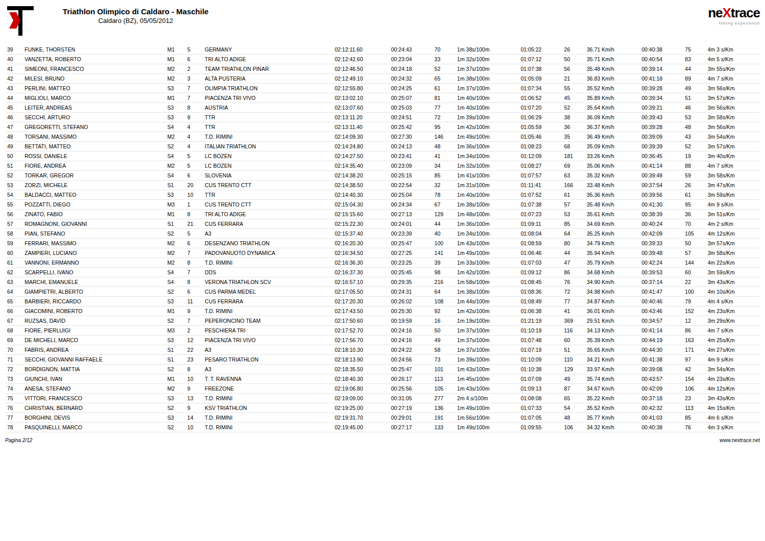Triathlon Olimpico di Caldaro - Maschile
Caldaro (BZ), 05/05/2012
neXtrace
timing experience
| 39 | FUNKE, THORSTEN | M1 | 5 | GERMANY | 02:12:11.60 | 00:24:43 | 70 | 1m 38s/100m | 01:05:22 | 26 | 36.71 Km/h | 00:40:38 | 75 | 4m 3 s/Km |
| 40 | VANZETTA, ROBERTO | M1 | 6 | TRI ALTO ADIGE | 02:12:42.60 | 00:23:04 | 33 | 1m 32s/100m | 01:07:12 | 50 | 35.71 Km/h | 00:40:54 | 83 | 4m 5 s/Km |
| 41 | SIMEONI, FRANCESCO | M2 | 2 | TEAM TRIATHLON PINAR | 02:12:46.50 | 00:24:18 | 52 | 1m 37s/100m | 01:07:38 | 56 | 35.48 Km/h | 00:39:14 | 44 | 3m 55s/Km |
| 42 | MILESI, BRUNO | M2 | 3 | ALTA PUSTERIA | 02:12:49.10 | 00:24:32 | 65 | 1m 38s/100m | 01:05:09 | 21 | 36.83 Km/h | 00:41:18 | 89 | 4m 7 s/Km |
| 43 | PERLINI, MATTEO | S3 | 7 | OLIMPIA TRIATHLON | 02:12:55.80 | 00:24:25 | 61 | 1m 37s/100m | 01:07:34 | 55 | 35.52 Km/h | 00:39:28 | 49 | 3m 56s/Km |
| 44 | MIGLIOLI, MARCO | M1 | 7 | PIACENZA TRI VIVO | 02:13:02.10 | 00:25:07 | 81 | 1m 40s/100m | 01:06:52 | 45 | 35.89 Km/h | 00:39:34 | 51 | 3m 57s/Km |
| 45 | LEITER, ANDREAS | S3 | 8 | AUSTRIA | 02:13:07.60 | 00:25:03 | 77 | 1m 40s/100m | 01:07:20 | 52 | 35.64 Km/h | 00:39:21 | 46 | 3m 56s/Km |
| 46 | SECCHI, ARTURO | S3 | 9 | TTR | 02:13:11.20 | 00:24:51 | 72 | 1m 39s/100m | 01:06:29 | 38 | 36.09 Km/h | 00:39:43 | 53 | 3m 58s/Km |
| 47 | GREGORETTI, STEFANO | S4 | 4 | TTR | 02:13:11.40 | 00:25:42 | 95 | 1m 42s/100m | 01:05:59 | 36 | 36.37 Km/h | 00:39:28 | 48 | 3m 56s/Km |
| 48 | TORSANI, MASSIMO | M2 | 4 | T.D. RIMINI | 02:14:09.30 | 00:27:30 | 146 | 1m 49s/100m | 01:05:46 | 35 | 36.49 Km/h | 00:39:09 | 43 | 3m 54s/Km |
| 49 | BETTATI, MATTEO | S2 | 4 | ITALIAN TRIATHLON | 02:14:24.80 | 00:24:13 | 48 | 1m 36s/100m | 01:08:23 | 68 | 35.09 Km/h | 00:39:39 | 52 | 3m 57s/Km |
| 50 | ROSSI, DANIELE | S4 | 5 | LC BOZEN | 02:14:27.50 | 00:23:41 | 41 | 1m 34s/100m | 01:12:09 | 181 | 33.26 Km/h | 00:36:45 | 19 | 3m 40s/Km |
| 51 | FIORE, ANDREA | M2 | 5 | LC BOZEN | 02:14:35.40 | 00:23:09 | 34 | 1m 32s/100m | 01:08:27 | 69 | 35.06 Km/h | 00:41:14 | 88 | 4m 7 s/Km |
| 52 | TORKAR, GREGOR | S4 | 6 | SLOVENIA | 02:14:38.20 | 00:25:15 | 85 | 1m 41s/100m | 01:07:57 | 63 | 35.32 Km/h | 00:39:49 | 59 | 3m 58s/Km |
| 53 | ZORZI, MICHELE | S1 | 20 | CUS TRENTO CTT | 02:14:38.50 | 00:22:54 | 32 | 1m 31s/100m | 01:11:41 | 166 | 33.48 Km/h | 00:37:54 | 26 | 3m 47s/Km |
| 54 | BALDACCI, MATTEO | S3 | 10 | TTR | 02:14:40.30 | 00:25:04 | 78 | 1m 40s/100m | 01:07:52 | 61 | 35.36 Km/h | 00:39:56 | 61 | 3m 59s/Km |
| 55 | POZZATTI, DIEGO | M3 | 1 | CUS TRENTO CTT | 02:15:04.30 | 00:24:34 | 67 | 1m 38s/100m | 01:07:38 | 57 | 35.48 Km/h | 00:41:30 | 95 | 4m 9 s/Km |
| 56 | ZINATO, FABIO | M1 | 8 | TRI ALTO ADIGE | 02:15:15.60 | 00:27:13 | 129 | 1m 48s/100m | 01:07:23 | 53 | 35.61 Km/h | 00:38:39 | 36 | 3m 51s/Km |
| 57 | ROMAGNONI, GIOVANNI | S1 | 21 | CUS FERRARA | 02:15:22.30 | 00:24:01 | 44 | 1m 36s/100m | 01:09:11 | 85 | 34.69 Km/h | 00:40:24 | 70 | 4m 2 s/Km |
| 58 | PIAN, STEFANO | S2 | 5 | A3 | 02:15:37.40 | 00:23:39 | 40 | 1m 34s/100m | 01:08:04 | 64 | 35.25 Km/h | 00:42:09 | 105 | 4m 12s/Km |
| 59 | FERRARI, MASSIMO | M2 | 6 | DESENZANO TRIATHLON | 02:16:20.30 | 00:25:47 | 100 | 1m 43s/100m | 01:08:59 | 80 | 34.79 Km/h | 00:39:33 | 50 | 3m 57s/Km |
| 60 | ZAMPIERI, LUCIANO | M2 | 7 | PADOVANUOTO DYNAMICA | 02:16:34.50 | 00:27:25 | 141 | 1m 49s/100m | 01:06:46 | 44 | 35.94 Km/h | 00:39:48 | 57 | 3m 58s/Km |
| 61 | VANNONI, ERMANNO | M2 | 8 | T.D. RIMINI | 02:16:36.30 | 00:23:25 | 39 | 1m 33s/100m | 01:07:03 | 47 | 35.79 Km/h | 00:42:24 | 144 | 4m 22s/Km |
| 62 | SCARPELLI, IVANO | S4 | 7 | DDS | 02:16:37.30 | 00:25:45 | 98 | 1m 42s/100m | 01:09:12 | 86 | 34.68 Km/h | 00:39:53 | 60 | 3m 59s/Km |
| 63 | MARCHI, EMANUELE | S4 | 8 | VERONA TRIATHLON SCV | 02:16:57.10 | 00:29:35 | 216 | 1m 58s/100m | 01:08:45 | 76 | 34.90 Km/h | 00:37:14 | 22 | 3m 43s/Km |
| 64 | GIAMPIETRI, ALBERTO | S2 | 6 | CUS PARMA MEDEL | 02:17:05.50 | 00:24:31 | 64 | 1m 38s/100m | 01:08:36 | 72 | 34.98 Km/h | 00:41:47 | 100 | 4m 10s/Km |
| 65 | BARBIERI, RICCARDO | S3 | 11 | CUS FERRARA | 02:17:20.30 | 00:26:02 | 108 | 1m 44s/100m | 01:08:49 | 77 | 34.87 Km/h | 00:40:46 | 79 | 4m 4 s/Km |
| 66 | GIACOMINI, ROBERTO | M1 | 9 | T.D. RIMINI | 02:17:43.50 | 00:25:30 | 92 | 1m 42s/100m | 01:06:38 | 41 | 36.01 Km/h | 00:43:46 | 152 | 4m 23s/Km |
| 67 | RUZSAS, DAVID | S2 | 7 | PEPERONCINO TEAM | 02:17:50.60 | 00:19:59 | 16 | 1m 19s/100m | 01:21:19 | 369 | 29.51 Km/h | 00:34:57 | 12 | 3m 29s/Km |
| 68 | FIORE, PIERLUIGI | M3 | 2 | PESCHIERA TRI | 02:17:52.70 | 00:24:16 | 50 | 1m 37s/100m | 01:10:19 | 116 | 34.13 Km/h | 00:41:14 | 86 | 4m 7 s/Km |
| 69 | DE MICHELI, MARCO | S3 | 12 | PIACENZA TRI VIVO | 02:17:56.70 | 00:24:16 | 49 | 1m 37s/100m | 01:07:48 | 60 | 35.39 Km/h | 00:44:19 | 163 | 4m 25s/Km |
| 70 | FABRIS, ANDREA | S1 | 22 | A3 | 02:18:10.30 | 00:24:22 | 58 | 1m 37s/100m | 01:07:19 | 51 | 35.65 Km/h | 00:44:30 | 171 | 4m 27s/Km |
| 71 | SECCHI, GIOVANNI RAFFAELE | S1 | 23 | PESARO TRIATHLON | 02:18:13.90 | 00:24:56 | 73 | 1m 39s/100m | 01:10:09 | 110 | 34.21 Km/h | 00:41:38 | 97 | 4m 9 s/Km |
| 72 | BORDIGNON, MATTIA | S2 | 8 | A3 | 02:18:35.50 | 00:25:47 | 101 | 1m 43s/100m | 01:10:38 | 129 | 33.97 Km/h | 00:39:08 | 42 | 3m 54s/Km |
| 73 | GIUNCHI, IVAN | M1 | 10 | T. T. RAVENNA | 02:18:40.30 | 00:26:17 | 113 | 1m 45s/100m | 01:07:09 | 49 | 35.74 Km/h | 00:43:57 | 154 | 4m 23s/Km |
| 74 | ANESA, STEFANO | M2 | 9 | FREEZONE | 02:19:06.80 | 00:25:56 | 105 | 1m 43s/100m | 01:09:13 | 87 | 34.67 Km/h | 00:42:09 | 106 | 4m 12s/Km |
| 75 | VITTORI, FRANCESCO | S3 | 13 | T.D. RIMINI | 02:19:09.00 | 00:31:05 | 277 | 2m 4.s/100m | 01:08:08 | 65 | 35.22 Km/h | 00:37:18 | 23 | 3m 43s/Km |
| 76 | CHRISTIAN, BERNARD | S2 | 9 | KSV TRIATHLON | 02:19:25.00 | 00:27:19 | 136 | 1m 49s/100m | 01:07:33 | 54 | 35.52 Km/h | 00:42:32 | 113 | 4m 15s/Km |
| 77 | BORGHINI, DEVIS | S3 | 14 | T.D. RIMINI | 02:19:31.70 | 00:29:01 | 191 | 1m 56s/100m | 01:07:05 | 48 | 35.77 Km/h | 00:41:03 | 85 | 4m 6 s/Km |
| 78 | PASQUINELLI, MARCO | S2 | 10 | T.D. RIMINI | 02:19:45.00 | 00:27:17 | 133 | 1m 49s/100m | 01:09:55 | 106 | 34.32 Km/h | 00:40:38 | 76 | 4m 3 s/Km |
Pagina 2/12
www.nextrace.net